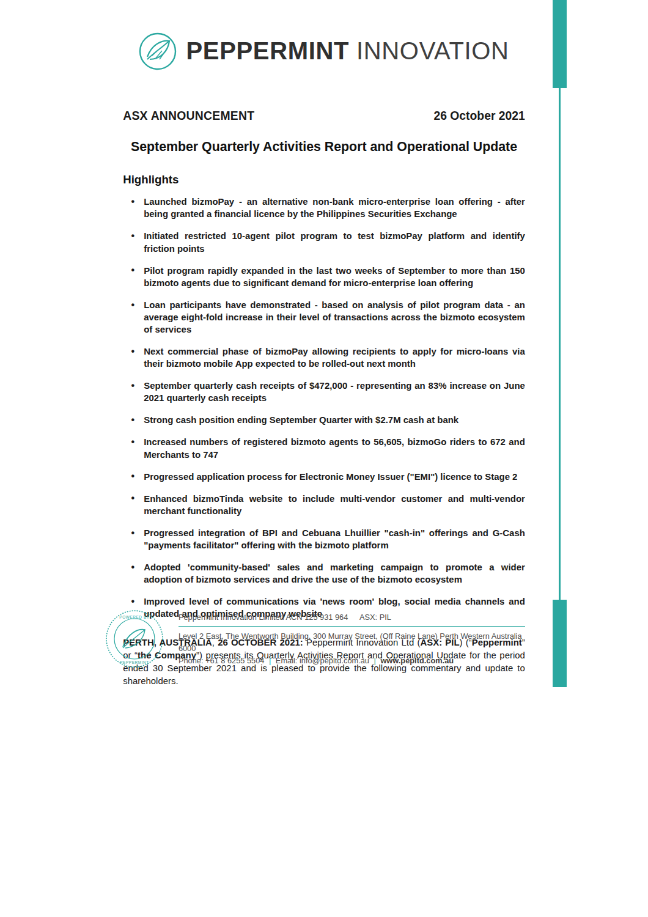PEPPERMINT INNOVATION
ASX ANNOUNCEMENT
26 October 2021
September Quarterly Activities Report and Operational Update
Highlights
Launched bizmoPay - an alternative non-bank micro-enterprise loan offering - after being granted a financial licence by the Philippines Securities Exchange
Initiated restricted 10-agent pilot program to test bizmoPay platform and identify friction points
Pilot program rapidly expanded in the last two weeks of September to more than 150 bizmoto agents due to significant demand for micro-enterprise loan offering
Loan participants have demonstrated - based on analysis of pilot program data - an average eight-fold increase in their level of transactions across the bizmoto ecosystem of services
Next commercial phase of bizmoPay allowing recipients to apply for micro-loans via their bizmoto mobile App expected to be rolled-out next month
September quarterly cash receipts of $472,000 - representing an 83% increase on June 2021 quarterly cash receipts
Strong cash position ending September Quarter with $2.7M cash at bank
Increased numbers of registered bizmoto agents to 56,605, bizmoGo riders to 672 and Merchants to 747
Progressed application process for Electronic Money Issuer ("EMI") licence to Stage 2
Enhanced bizmoTinda website to include multi-vendor customer and multi-vendor merchant functionality
Progressed integration of BPI and Cebuana Lhuillier "cash-in" offerings and G-Cash "payments facilitator" offering with the bizmoto platform
Adopted 'community-based' sales and marketing campaign to promote a wider adoption of bizmoto services and drive the use of the bizmoto ecosystem
Improved level of communications via 'news room' blog, social media channels and updated and optimised company website
PERTH, AUSTRALIA, 26 OCTOBER 2021: Peppermint Innovation Ltd (ASX: PIL) (“Peppermint” or “the Company”) presents its Quarterly Activities Report and Operational Update for the period ended 30 September 2021 and is pleased to provide the following commentary and update to shareholders.
POWERED BY PEPPERMINT
Peppermint Innovation Limited ACN 125 931 964 ASX: PIL
Level 2 East, The Wentworth Building, 300 Murray Street, (Off Raine Lane) Perth Western Australia 6000
Phone: +61 8 6255 5504|Email: info@pepltd.com.au|www.pepltd.com.au